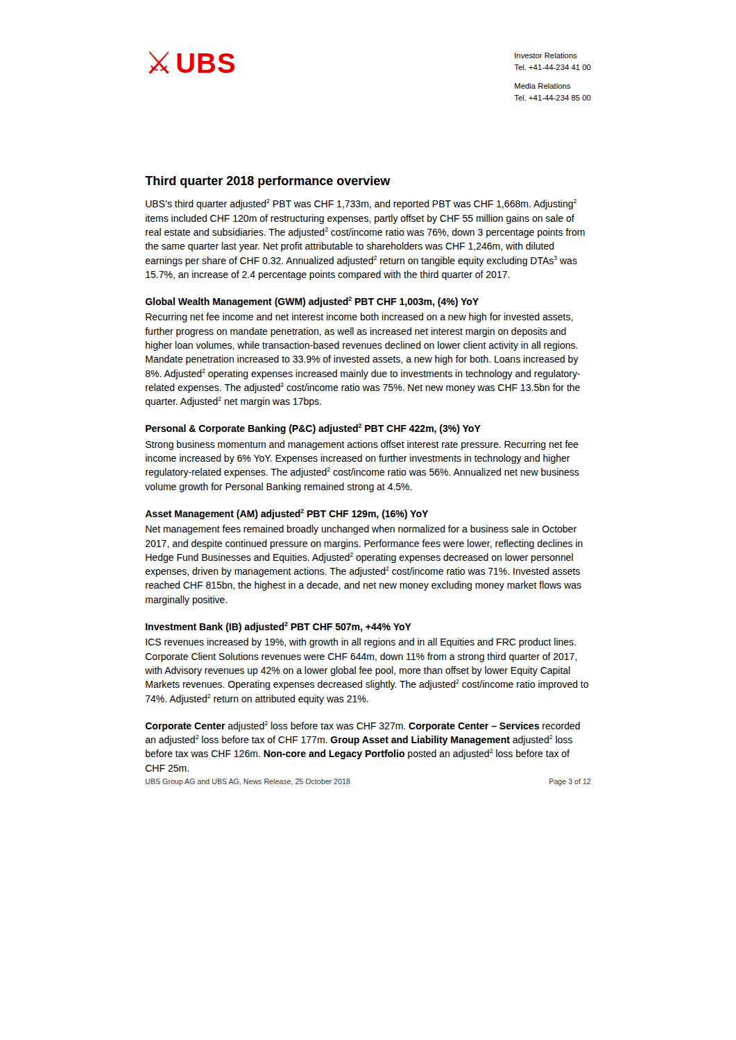⚔ UBS
Investor Relations
Tel. +41-44-234 41 00
Media Relations
Tel. +41-44-234 85 00
Third quarter 2018 performance overview
UBS’s third quarter adjusted2 PBT was CHF 1,733m, and reported PBT was CHF 1,668m. Adjusting2 items included CHF 120m of restructuring expenses, partly offset by CHF 55 million gains on sale of real estate and subsidiaries. The adjusted2 cost/income ratio was 76%, down 3 percentage points from the same quarter last year. Net profit attributable to shareholders was CHF 1,246m, with diluted earnings per share of CHF 0.32. Annualized adjusted2 return on tangible equity excluding DTAs3 was 15.7%, an increase of 2.4 percentage points compared with the third quarter of 2017.
Global Wealth Management (GWM) adjusted2 PBT CHF 1,003m, (4%) YoY
Recurring net fee income and net interest income both increased on a new high for invested assets, further progress on mandate penetration, as well as increased net interest margin on deposits and higher loan volumes, while transaction-based revenues declined on lower client activity in all regions. Mandate penetration increased to 33.9% of invested assets, a new high for both. Loans increased by 8%. Adjusted2 operating expenses increased mainly due to investments in technology and regulatory-related expenses. The adjusted2 cost/income ratio was 75%. Net new money was CHF 13.5bn for the quarter. Adjusted2 net margin was 17bps.
Personal & Corporate Banking (P&C) adjusted2 PBT CHF 422m, (3%) YoY
Strong business momentum and management actions offset interest rate pressure. Recurring net fee income increased by 6% YoY. Expenses increased on further investments in technology and higher regulatory-related expenses. The adjusted2 cost/income ratio was 56%. Annualized net new business volume growth for Personal Banking remained strong at 4.5%.
Asset Management (AM) adjusted2 PBT CHF 129m, (16%) YoY
Net management fees remained broadly unchanged when normalized for a business sale in October 2017, and despite continued pressure on margins. Performance fees were lower, reflecting declines in Hedge Fund Businesses and Equities. Adjusted2 operating expenses decreased on lower personnel expenses, driven by management actions. The adjusted2 cost/income ratio was 71%. Invested assets reached CHF 815bn, the highest in a decade, and net new money excluding money market flows was marginally positive.
Investment Bank (IB) adjusted2 PBT CHF 507m, +44% YoY
ICS revenues increased by 19%, with growth in all regions and in all Equities and FRC product lines. Corporate Client Solutions revenues were CHF 644m, down 11% from a strong third quarter of 2017, with Advisory revenues up 42% on a lower global fee pool, more than offset by lower Equity Capital Markets revenues. Operating expenses decreased slightly. The adjusted2 cost/income ratio improved to 74%. Adjusted2 return on attributed equity was 21%.
Corporate Center adjusted2 loss before tax was CHF 327m. Corporate Center – Services recorded an adjusted2 loss before tax of CHF 177m. Group Asset and Liability Management adjusted2 loss before tax was CHF 126m. Non-core and Legacy Portfolio posted an adjusted2 loss before tax of CHF 25m.
UBS Group AG and UBS AG, News Release, 25 October 2018 Page 3 of 12